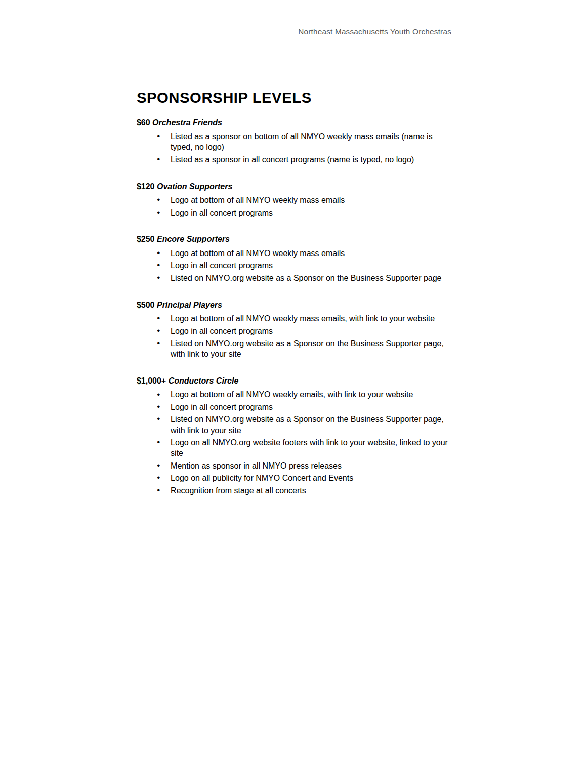Northeast Massachusetts Youth Orchestras
SPONSORSHIP LEVELS
$60 Orchestra Friends
Listed as a sponsor on bottom of all NMYO weekly mass emails (name is typed, no logo)
Listed as a sponsor in all concert programs (name is typed, no logo)
$120 Ovation Supporters
Logo at bottom of all NMYO weekly mass emails
Logo in all concert programs
$250 Encore Supporters
Logo at bottom of all NMYO weekly mass emails
Logo in all concert programs
Listed on NMYO.org website as a Sponsor on the Business Supporter page
$500 Principal Players
Logo at bottom of all NMYO weekly mass emails, with link to your website
Logo in all concert programs
Listed on NMYO.org website as a Sponsor on the Business Supporter page, with link to your site
$1,000+ Conductors Circle
Logo at bottom of all NMYO weekly emails, with link to your website
Logo in all concert programs
Listed on NMYO.org website as a Sponsor on the Business Supporter page, with link to your site
Logo on all NMYO.org website footers with link to your website, linked to your site
Mention as sponsor in all NMYO press releases
Logo on all publicity for NMYO Concert and Events
Recognition from stage at all concerts